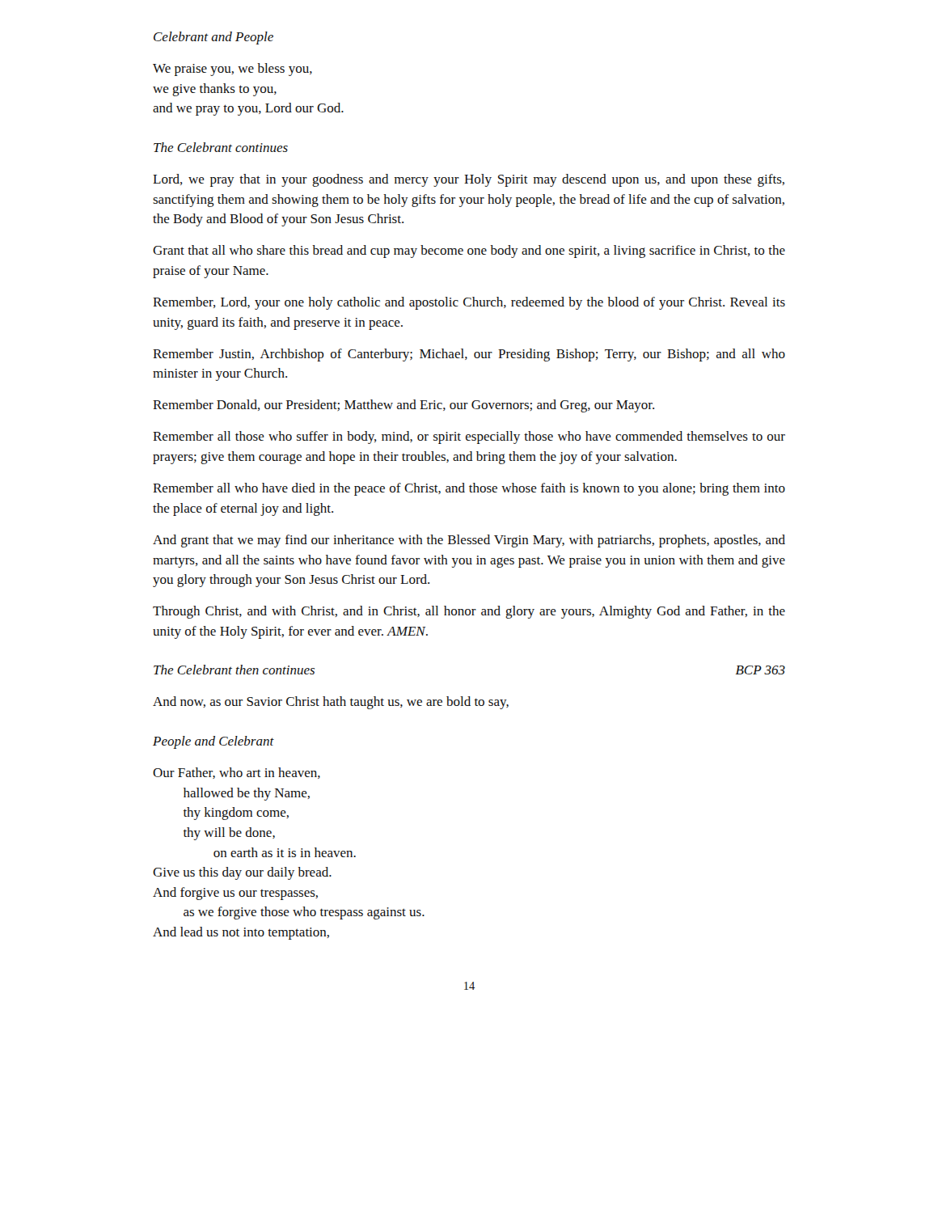Celebrant and People
We praise you, we bless you,
we give thanks to you,
and we pray to you, Lord our God.
The Celebrant continues
Lord, we pray that in your goodness and mercy your Holy Spirit may descend upon us, and upon these gifts, sanctifying them and showing them to be holy gifts for your holy people, the bread of life and the cup of salvation, the Body and Blood of your Son Jesus Christ.
Grant that all who share this bread and cup may become one body and one spirit, a living sacrifice in Christ, to the praise of your Name.
Remember, Lord, your one holy catholic and apostolic Church, redeemed by the blood of your Christ. Reveal its unity, guard its faith, and preserve it in peace.
Remember Justin, Archbishop of Canterbury; Michael, our Presiding Bishop; Terry, our Bishop; and all who minister in your Church.
Remember Donald, our President; Matthew and Eric, our Governors; and Greg, our Mayor.
Remember all those who suffer in body, mind, or spirit especially those who have commended themselves to our prayers; give them courage and hope in their troubles, and bring them the joy of your salvation.
Remember all who have died in the peace of Christ, and those whose faith is known to you alone; bring them into the place of eternal joy and light.
And grant that we may find our inheritance with the Blessed Virgin Mary, with patriarchs, prophets, apostles, and martyrs, and all the saints who have found favor with you in ages past. We praise you in union with them and give you glory through your Son Jesus Christ our Lord.
Through Christ, and with Christ, and in Christ, all honor and glory are yours, Almighty God and Father, in the unity of the Holy Spirit, for ever and ever. AMEN.
The Celebrant then continues BCP 363
And now, as our Savior Christ hath taught us, we are bold to say,
People and Celebrant
Our Father, who art in heaven, hallowed be thy Name, thy kingdom come, thy will be done, on earth as it is in heaven. Give us this day our daily bread.
And forgive us our trespasses, as we forgive those who trespass against us. And lead us not into temptation,
14